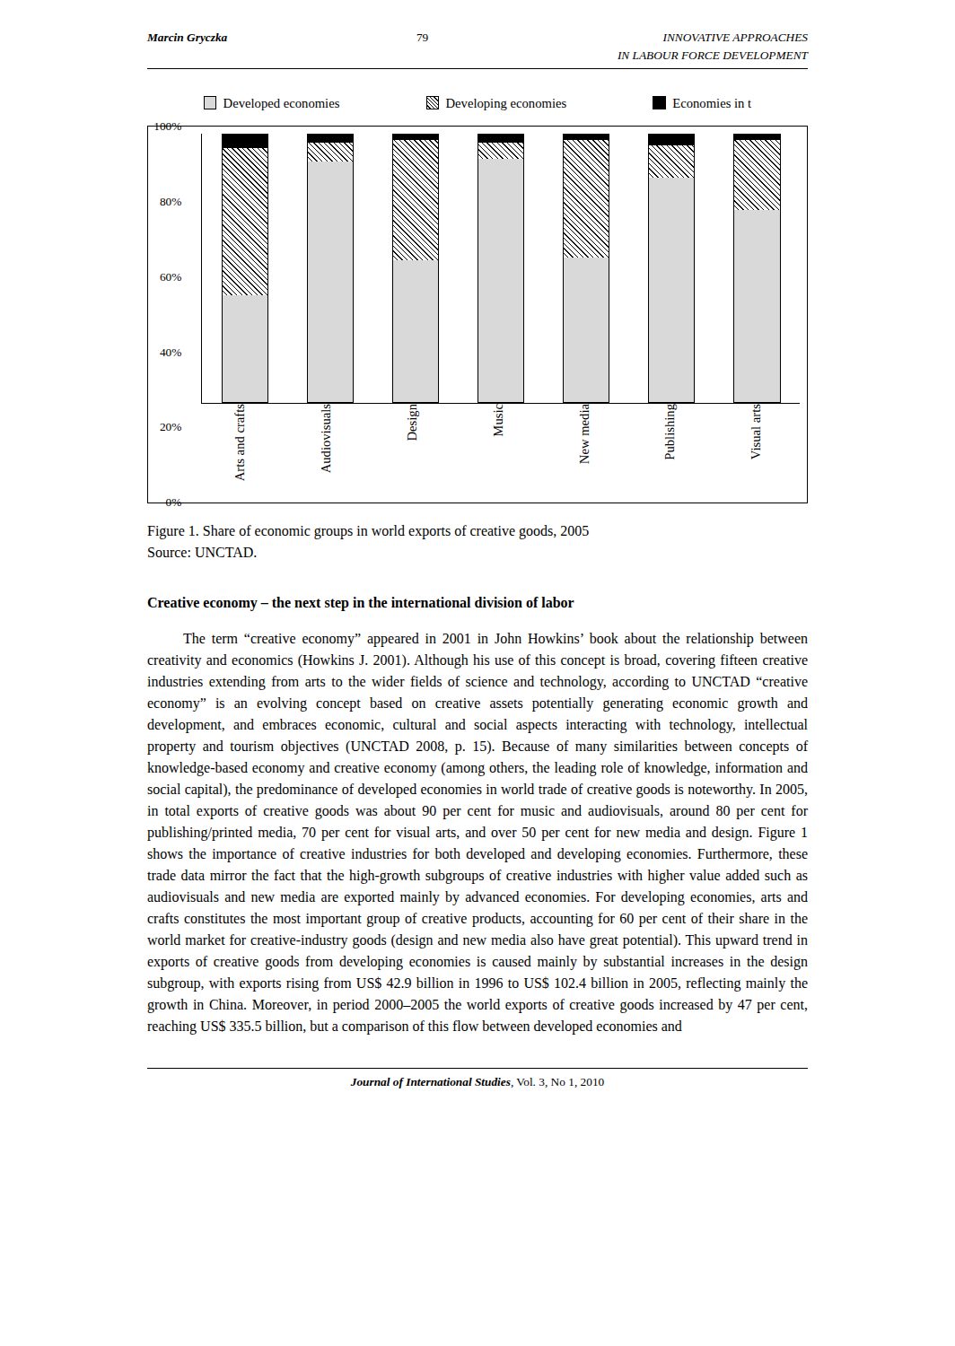Marcin Gryczka
79
Innovative Approaches in Labour Force Development
Developed economies
Developing economies
Economies in t
100% 80% 60% 40% 20% 0%
Arts and crafts
Audiovisuals
Design
Music
New media
Publishing
Visual arts
Figure 1. Share of economic groups in world exports of creative goods, 2005 Source: UNCTAD.
Creative economy – the next step in the international division of labor
The term “creative economy” appeared in 2001 in John Howkins’ book about the relationship between creativity and economics (Howkins J. 2001). Although his use of this concept is broad, covering fifteen creative industries extending from arts to the wider fields of science and technology, according to UNCTAD “creative economy” is an evolving concept based on creative assets potentially generating economic growth and development, and embraces economic, cultural and social aspects interacting with technology, intellectual property and tourism objectives (UNCTAD 2008, p. 15). Because of many similarities between concepts of knowledge-based economy and creative economy (among others, the leading role of knowledge, information and social capital), the predominance of developed economies in world trade of creative goods is noteworthy. In 2005, in total exports of creative goods was about 90 per cent for music and audiovisuals, around 80 per cent for publishing/printed media, 70 per cent for visual arts, and over 50 per cent for new media and design. Figure 1 shows the importance of creative industries for both developed and developing economies. Furthermore, these trade data mirror the fact that the high-growth subgroups of creative industries with higher value added such as audiovisuals and new media are exported mainly by advanced economies. For developing economies, arts and crafts constitutes the most important group of creative products, accounting for 60 per cent of their share in the world market for creative-industry goods (design and new media also have great potential). This upward trend in exports of creative goods from developing economies is caused mainly by substantial increases in the design subgroup, with exports rising from US$ 42.9 billion in 1996 to US$ 102.4 billion in 2005, reflecting mainly the growth in China. Moreover, in period 2000–2005 the world exports of creative goods increased by 47 per cent, reaching US$ 335.5 billion, but a comparison of this flow between developed economies and
Journal of International Studies, Vol. 3, No 1, 2010